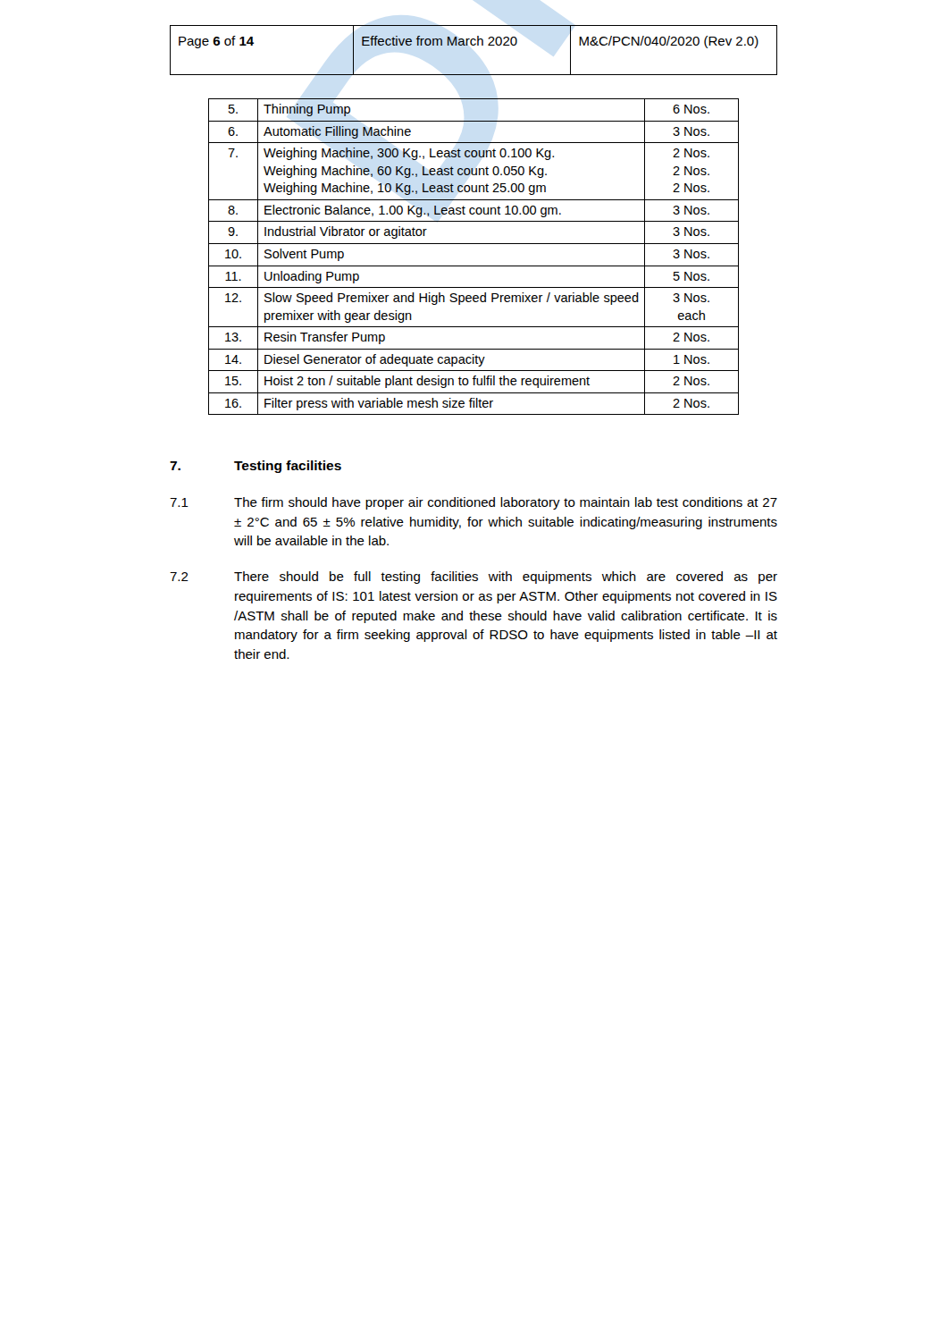DRAFT
| Page 6 of 14 | Effective from March 2020 | M&C/PCN/040/2020 (Rev 2.0) |
| 5. | Thinning Pump | 6 Nos. |
| 6. | Automatic Filling Machine | 3 Nos. |
| 7. | Weighing Machine, 300 Kg., Least count 0.100 Kg. Weighing Machine, 60 Kg., Least count 0.050 Kg. Weighing Machine, 10 Kg., Least count 25.00 gm | 2 Nos. 2 Nos. 2 Nos. |
| 8. | Electronic Balance, 1.00 Kg., Least count 10.00 gm. | 3 Nos. |
| 9. | Industrial Vibrator or agitator | 3 Nos. |
| 10. | Solvent Pump | 3 Nos. |
| 11. | Unloading Pump | 5 Nos. |
| 12. | Slow Speed Premixer and High Speed Premixer / variable speed premixer with gear design | 3 Nos. each |
| 13. | Resin Transfer Pump | 2 Nos. |
| 14. | Diesel Generator of adequate capacity | 1 Nos. |
| 15. | Hoist 2 ton / suitable plant design to fulfil the requirement | 2 Nos. |
| 16. | Filter press with variable mesh size filter | 2 Nos. |
7.
Testing facilities
7.1
The firm should have proper air conditioned laboratory to maintain lab test conditions at 27 ± 2°C and 65 ± 5% relative humidity, for which suitable indicating/measuring instruments will be available in the lab.
7.2
There should be full testing facilities with equipments which are covered as per requirements of IS: 101 latest version or as per ASTM. Other equipments not covered in IS /ASTM shall be of reputed make and these should have valid calibration certificate. It is mandatory for a firm seeking approval of RDSO to have equipments listed in table –II at their end.